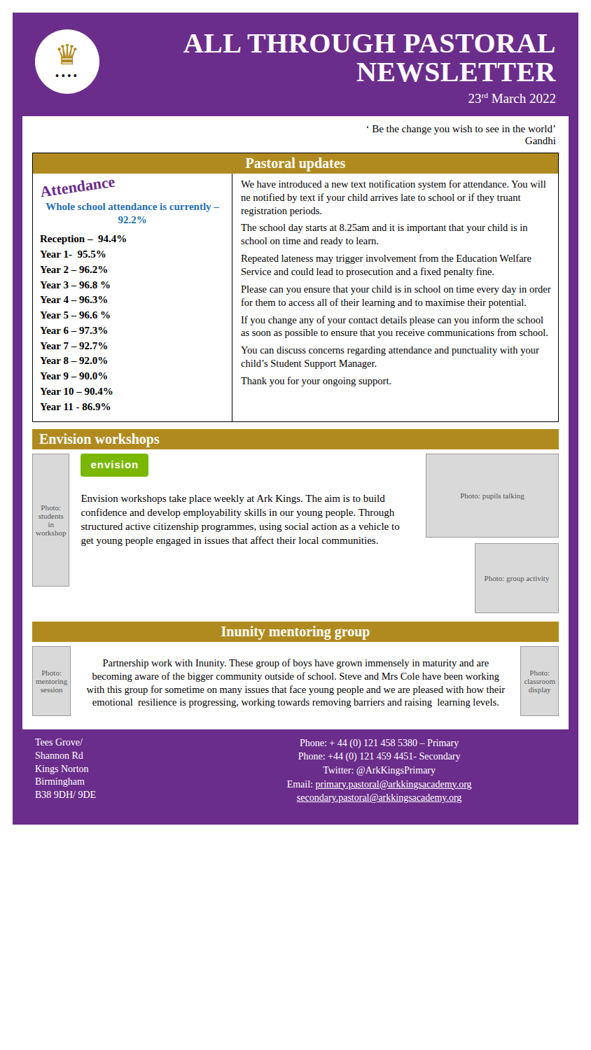♛ ••••
ALL THROUGH PASTORAL
NEWSLETTER
23rd March 2022
‘ Be the change you wish to see in the world’ Gandhi
Pastoral updates
Attendance
Whole school attendance is currently – 92.2%
Reception – 94.4%
Year 1- 95.5%
Year 2 – 96.2%
Year 3 – 96.8 %
Year 4 – 96.3%
Year 5 – 96.6 %
Year 6 – 97.3%
Year 7 – 92.7%
Year 8 – 92.0%
Year 9 – 90.0%
Year 10 – 90.4%
Year 11 - 86.9%
We have introduced a new text notification system for attendance. You will ne notified by text if your child arrives late to school or if they truant registration periods.
The school day starts at 8.25am and it is important that your child is in school on time and ready to learn.
Repeated lateness may trigger involvement from the Education Welfare Service and could lead to prosecution and a fixed penalty fine.
Please can you ensure that your child is in school on time every day in order for them to access all of their learning and to maximise their potential.
If you change any of your contact details please can you inform the school as soon as possible to ensure that you receive communications from school.
You can discuss concerns regarding attendance and punctuality with your child’s Student Support Manager.
Thank you for your ongoing support.
Envision workshops
Photo: students in workshop
envision
Envision workshops take place weekly at Ark Kings. The aim is to build confidence and develop employability skills in our young people. Through structured active citizenship programmes, using social action as a vehicle to get young people engaged in issues that affect their local communities.
Photo: pupils talking
Photo: group activity
Inunity mentoring group
Photo: mentoring session
Partnership work with Inunity. These group of boys have grown immensely in maturity and are becoming aware of the bigger community outside of school. Steve and Mrs Cole have been working with this group for sometime on many issues that face young people and we are pleased with how their emotional resilience is progressing, working towards removing barriers and raising learning levels.
Photo: classroom display
Tees Grove/
Shannon Rd
Kings Norton
Birmingham
B38 9DH/ 9DE
Phone: + 44 (0) 121 458 5380 – Primary
Phone: +44 (0) 121 459 4451- Secondary
Twitter: @ArkKingsPrimary
Email: primary.pastoral@arkkingsacademy.org
secondary.pastoral@arkkingsacademy.org